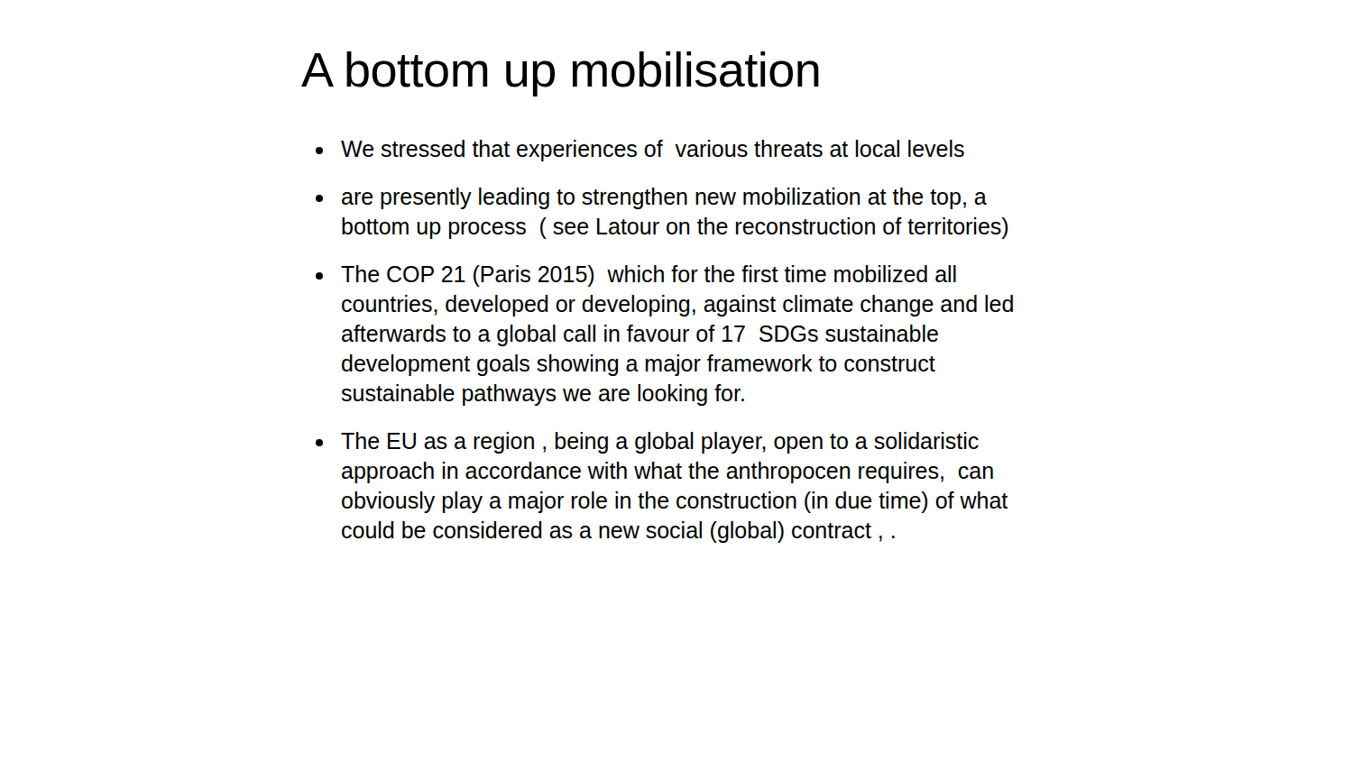A bottom up mobilisation
We stressed that experiences of various threats at local levels
are presently leading to strengthen new mobilization at the top, a bottom up process ( see Latour on the reconstruction of territories)
The COP 21 (Paris 2015) which for the first time mobilized all countries, developed or developing, against climate change and led afterwards to a global call in favour of 17 SDGs sustainable development goals showing a major framework to construct sustainable pathways we are looking for.
The EU as a region , being a global player, open to a solidaristic approach in accordance with what the anthropocen requires, can obviously play a major role in the construction (in due time) of what could be considered as a new social (global) contract , .